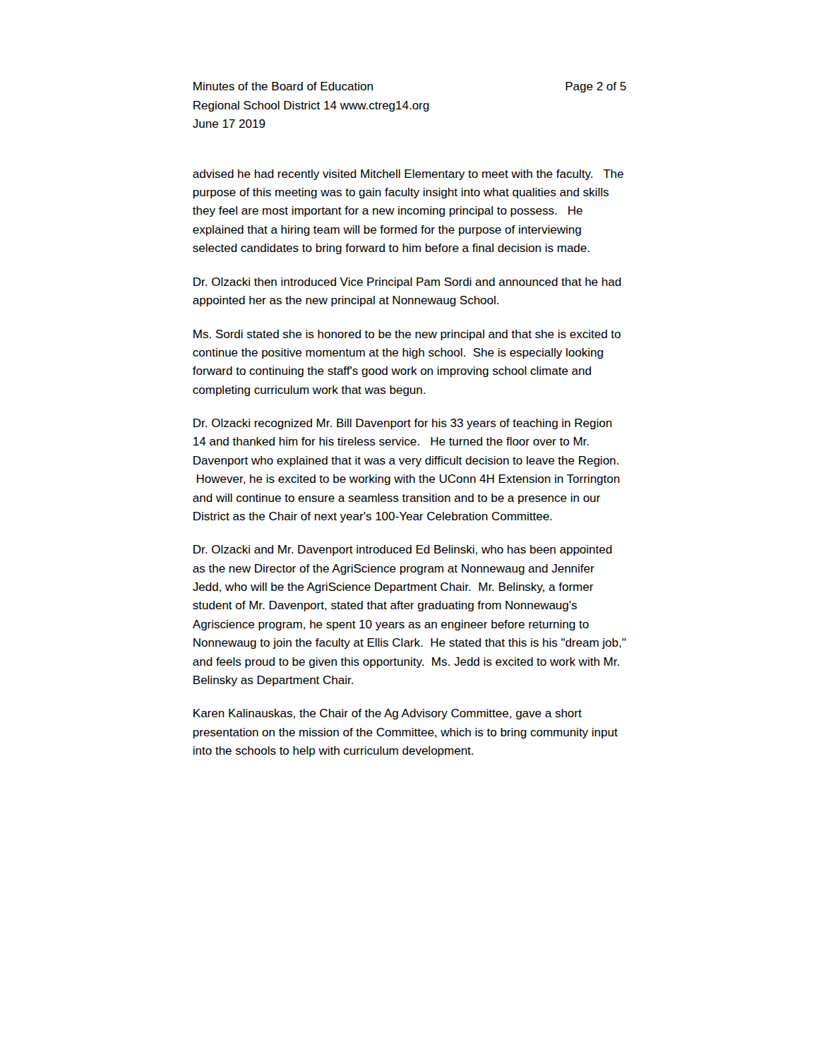Minutes of the Board of Education
Regional School District 14 www.ctreg14.org
June 17 2019
Page 2 of 5
advised he had recently visited Mitchell Elementary to meet with the faculty. The purpose of this meeting was to gain faculty insight into what qualities and skills they feel are most important for a new incoming principal to possess. He explained that a hiring team will be formed for the purpose of interviewing selected candidates to bring forward to him before a final decision is made.
Dr. Olzacki then introduced Vice Principal Pam Sordi and announced that he had appointed her as the new principal at Nonnewaug School.
Ms. Sordi stated she is honored to be the new principal and that she is excited to continue the positive momentum at the high school. She is especially looking forward to continuing the staff's good work on improving school climate and completing curriculum work that was begun.
Dr. Olzacki recognized Mr. Bill Davenport for his 33 years of teaching in Region 14 and thanked him for his tireless service. He turned the floor over to Mr. Davenport who explained that it was a very difficult decision to leave the Region. However, he is excited to be working with the UConn 4H Extension in Torrington and will continue to ensure a seamless transition and to be a presence in our District as the Chair of next year's 100-Year Celebration Committee.
Dr. Olzacki and Mr. Davenport introduced Ed Belinski, who has been appointed as the new Director of the AgriScience program at Nonnewaug and Jennifer Jedd, who will be the AgriScience Department Chair. Mr. Belinsky, a former student of Mr. Davenport, stated that after graduating from Nonnewaug's Agriscience program, he spent 10 years as an engineer before returning to Nonnewaug to join the faculty at Ellis Clark. He stated that this is his "dream job," and feels proud to be given this opportunity. Ms. Jedd is excited to work with Mr. Belinsky as Department Chair.
Karen Kalinauskas, the Chair of the Ag Advisory Committee, gave a short presentation on the mission of the Committee, which is to bring community input into the schools to help with curriculum development.